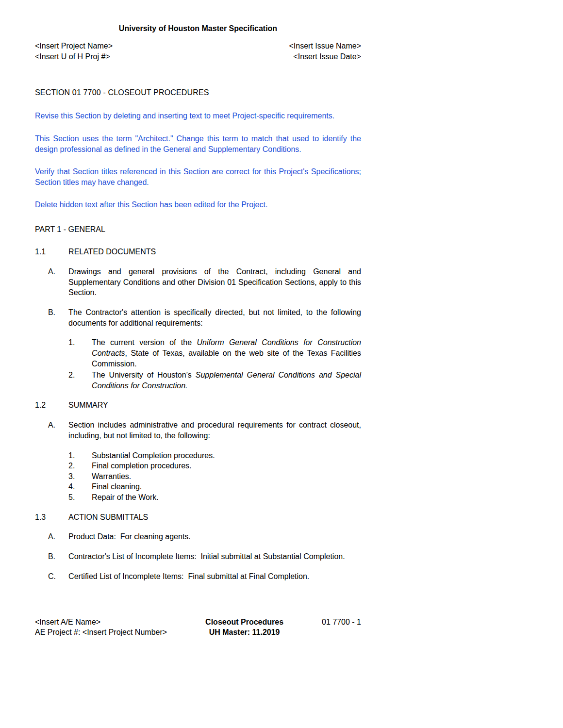University of Houston Master Specification
<Insert Project Name> <Insert Issue Name>
<Insert U of H Proj #> <Insert Issue Date>
SECTION 01 7700 - CLOSEOUT PROCEDURES
Revise this Section by deleting and inserting text to meet Project-specific requirements.
This Section uses the term "Architect." Change this term to match that used to identify the design professional as defined in the General and Supplementary Conditions.
Verify that Section titles referenced in this Section are correct for this Project's Specifications; Section titles may have changed.
Delete hidden text after this Section has been edited for the Project.
PART 1 - GENERAL
1.1 RELATED DOCUMENTS
A. Drawings and general provisions of the Contract, including General and Supplementary Conditions and other Division 01 Specification Sections, apply to this Section.
B. The Contractor's attention is specifically directed, but not limited, to the following documents for additional requirements:
1. The current version of the Uniform General Conditions for Construction Contracts, State of Texas, available on the web site of the Texas Facilities Commission.
2. The University of Houston’s Supplemental General Conditions and Special Conditions for Construction.
1.2 SUMMARY
A. Section includes administrative and procedural requirements for contract closeout, including, but not limited to, the following:
1. Substantial Completion procedures.
2. Final completion procedures.
3. Warranties.
4. Final cleaning.
5. Repair of the Work.
1.3 ACTION SUBMITTALS
A. Product Data: For cleaning agents.
B. Contractor's List of Incomplete Items: Initial submittal at Substantial Completion.
C. Certified List of Incomplete Items: Final submittal at Final Completion.
<Insert A/E Name>
AE Project #: <Insert Project Number>
Closeout Procedures
UH Master: 11.2019
01 7700 - 1